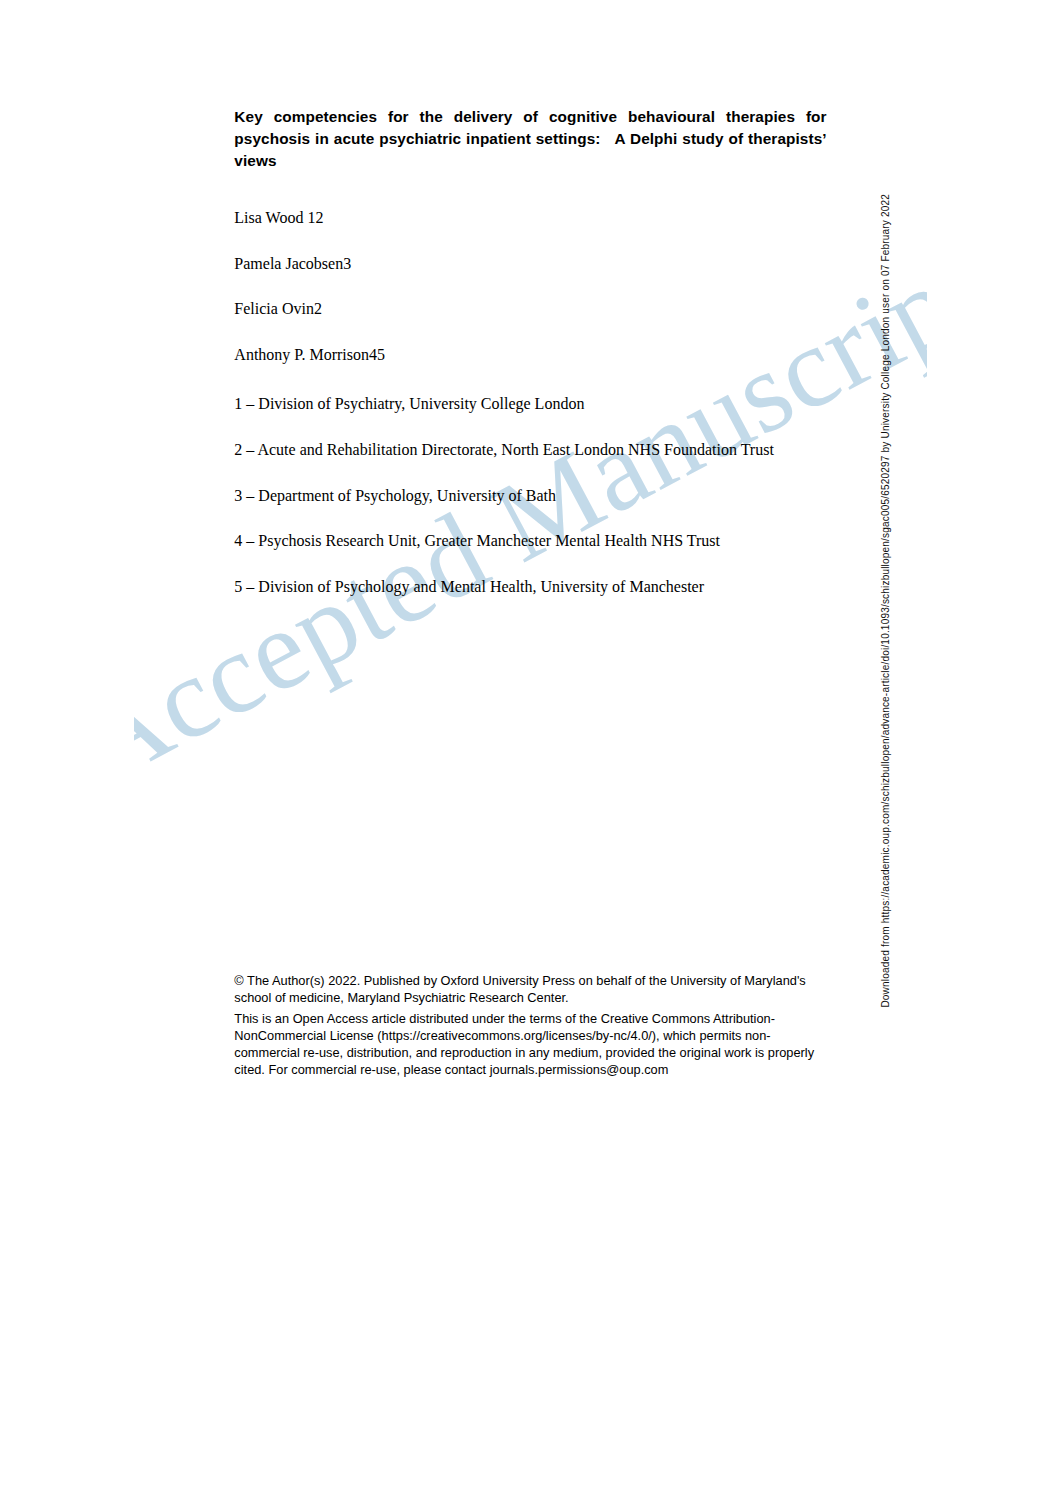Accepted Manuscript
Downloaded from https://academic.oup.com/schizbullopen/advance-article/doi/10.1093/schizbullopen/sgac005/6520297 by University College London user on 07 February 2022
Key competencies for the delivery of cognitive behavioural therapies for psychosis in acute psychiatric inpatient settings: A Delphi study of therapists’ views
Lisa Wood 12
Pamela Jacobsen3
Felicia Ovin2
Anthony P. Morrison45
1 – Division of Psychiatry, University College London
2 – Acute and Rehabilitation Directorate, North East London NHS Foundation Trust
3 – Department of Psychology, University of Bath
4 – Psychosis Research Unit, Greater Manchester Mental Health NHS Trust
5 – Division of Psychology and Mental Health, University of Manchester
© The Author(s) 2022. Published by Oxford University Press on behalf of the University of Maryland's school of medicine, Maryland Psychiatric Research Center.
This is an Open Access article distributed under the terms of the Creative Commons Attribution-NonCommercial License (https://creativecommons.org/licenses/by-nc/4.0/), which permits non-commercial re-use, distribution, and reproduction in any medium, provided the original work is properly cited. For commercial re-use, please contact journals.permissions@oup.com